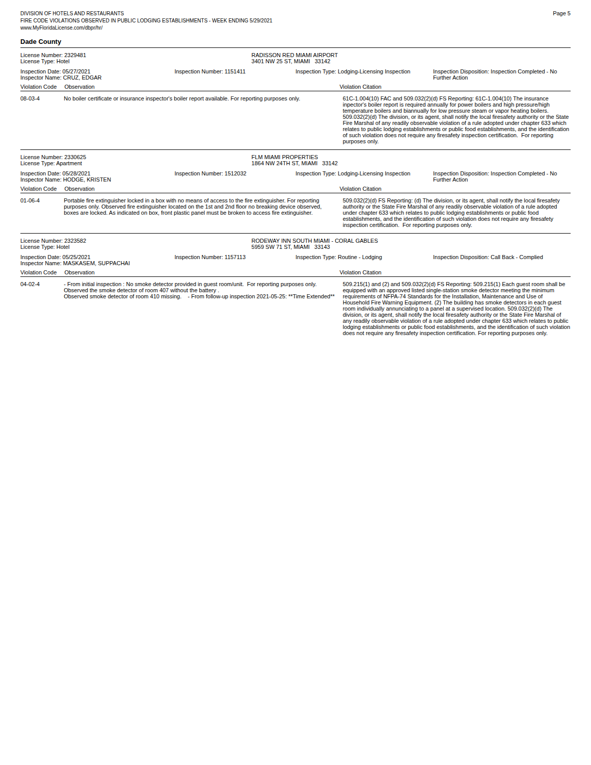DIVISION OF HOTELS AND RESTAURANTS
FIRE CODE VIOLATIONS OBSERVED IN PUBLIC LODGING ESTABLISHMENTS - WEEK ENDING 5/29/2021
www.MyFloridaLicense.com/dbpr/hr/
Page 5
Dade County
License Number: 2329481
RADISSON RED MIAMI AIRPORT
License Type: Hotel
3401 NW 25 ST, MIAMI 33142
Inspection Date: 05/27/2021
Inspector Name: CRUZ, EDGAR
Inspection Number: 1151411
Inspection Type: Lodging-Licensing Inspection
Inspection Disposition: Inspection Completed - No Further Action
Violation Code
Observation
Violation Citation
08-03-4
No boiler certificate or insurance inspector's boiler report available. For reporting purposes only.
61C-1.004(10) FAC and 509.032(2)(d) FS Reporting: 61C-1.004(10) The insurance inpector's boiler report is required annually for power boilers and high pressure/high temperature boilers and biannually for low pressure steam or vapor heating boilers. 509.032(2)(d) The division, or its agent, shall notify the local firesafety authority or the State Fire Marshal of any readily observable violation of a rule adopted under chapter 633 which relates to public lodging establishments or public food establishments, and the identification of such violation does not require any firesafety inspection certification. For reporting purposes only.
License Number: 2330625
FLM MIAMI PROPERTIES
License Type: Apartment
1864 NW 24TH ST, MIAMI 33142
Inspection Date: 05/28/2021
Inspector Name: HODGE, KRISTEN
Inspection Number: 1512032
Inspection Type: Lodging-Licensing Inspection
Inspection Disposition: Inspection Completed - No Further Action
Violation Code
Observation
Violation Citation
01-06-4
Portable fire extinguisher locked in a box with no means of access to the fire extinguisher. For reporting purposes only. Observed fire extinguisher located on the 1st and 2nd floor no breaking device observed, boxes are locked. As indicated on box, front plastic panel must be broken to access fire extinguisher.
509.032(2)(d) FS Reporting: (d) The division, or its agent, shall notify the local firesafety authority or the State Fire Marshal of any readily observable violation of a rule adopted under chapter 633 which relates to public lodging establishments or public food establishments, and the identification of such violation does not require any firesafety inspection certification. For reporting purposes only.
License Number: 2323582
RODEWAY INN SOUTH MIAMI - CORAL GABLES
License Type: Hotel
5959 SW 71 ST, MIAMI 33143
Inspection Date: 05/25/2021
Inspector Name: MASKASEM, SUPPACHAI
Inspection Number: 1157113
Inspection Type: Routine - Lodging
Inspection Disposition: Call Back - Complied
Violation Code
Observation
Violation Citation
04-02-4
- From initial inspection : No smoke detector provided in guest room/unit. For reporting purposes only.
Observed the smoke detector of room 407 without the battery .
Observed smoke detector of room 410 missing. - From follow-up inspection 2021-05-25: **Time Extended**
509.215(1) and (2) and 509.032(2)(d) FS Reporting: 509.215(1) Each guest room shall be equipped with an approved listed single-station smoke detector meeting the minimum requirements of NFPA-74 Standards for the Installation, Maintenance and Use of Household Fire Warning Equipment. (2) The building has smoke detectors in each guest room individually annunciating to a panel at a supervised location. 509.032(2)(d) The division, or its agent, shall notify the local firesafety authority or the State Fire Marshal of any readily observable violation of a rule adopted under chapter 633 which relates to public lodging establishments or public food establishments, and the identification of such violation does not require any firesafety inspection certification. For reporting purposes only.